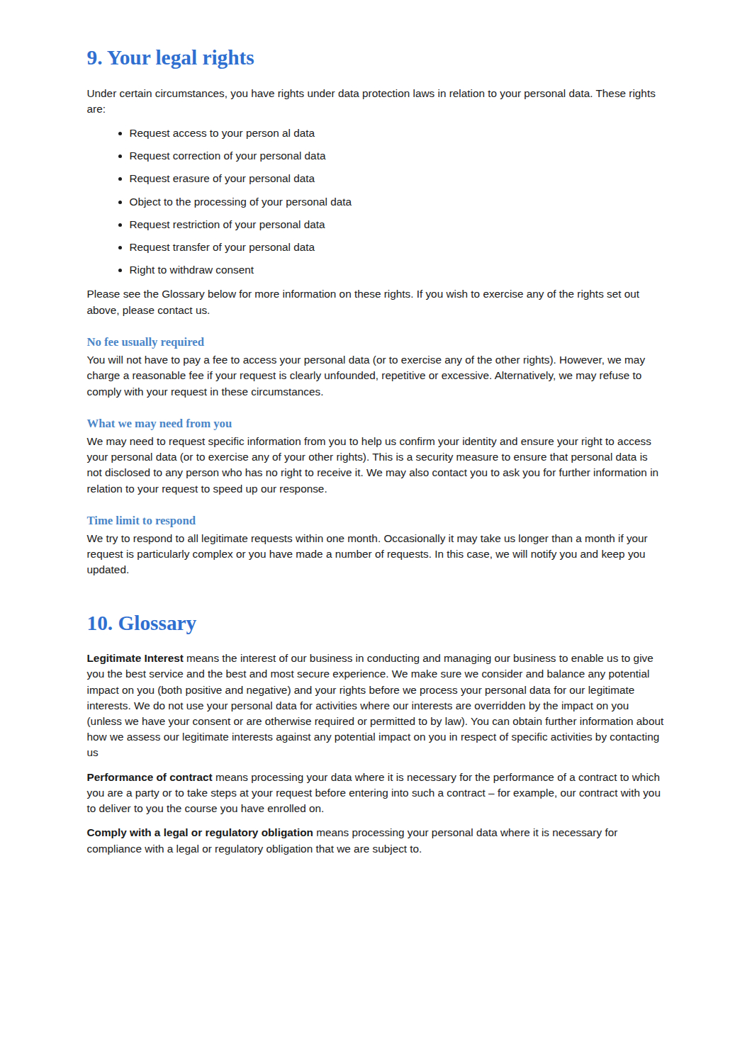9. Your legal rights
Under certain circumstances, you have rights under data protection laws in relation to your personal data. These rights are:
Request access to your person al data
Request correction of your personal data
Request erasure of your personal data
Object to the processing of your personal data
Request restriction of your personal data
Request transfer of your personal data
Right to withdraw consent
Please see the Glossary below for more information on these rights. If you wish to exercise any of the rights set out above, please contact us.
No fee usually required
You will not have to pay a fee to access your personal data (or to exercise any of the other rights). However, we may charge a reasonable fee if your request is clearly unfounded, repetitive or excessive. Alternatively, we may refuse to comply with your request in these circumstances.
What we may need from you
We may need to request specific information from you to help us confirm your identity and ensure your right to access your personal data (or to exercise any of your other rights). This is a security measure to ensure that personal data is not disclosed to any person who has no right to receive it. We may also contact you to ask you for further information in relation to your request to speed up our response.
Time limit to respond
We try to respond to all legitimate requests within one month. Occasionally it may take us longer than a month if your request is particularly complex or you have made a number of requests. In this case, we will notify you and keep you updated.
10. Glossary
Legitimate Interest means the interest of our business in conducting and managing our business to enable us to give you the best service and the best and most secure experience. We make sure we consider and balance any potential impact on you (both positive and negative) and your rights before we process your personal data for our legitimate interests. We do not use your personal data for activities where our interests are overridden by the impact on you (unless we have your consent or are otherwise required or permitted to by law). You can obtain further information about how we assess our legitimate interests against any potential impact on you in respect of specific activities by contacting us
Performance of contract means processing your data where it is necessary for the performance of a contract to which you are a party or to take steps at your request before entering into such a contract – for example, our contract with you to deliver to you the course you have enrolled on.
Comply with a legal or regulatory obligation means processing your personal data where it is necessary for compliance with a legal or regulatory obligation that we are subject to.